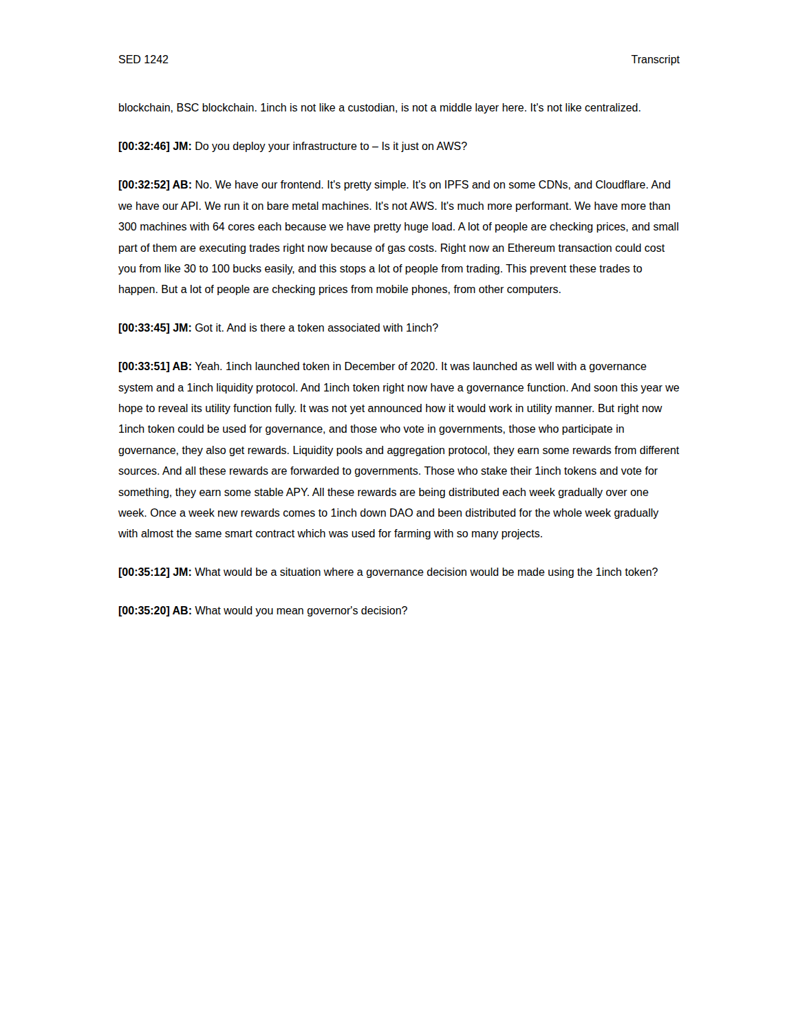SED 1242 Transcript
blockchain, BSC blockchain. 1inch is not like a custodian, is not a middle layer here. It's not like centralized.
[00:32:46] JM: Do you deploy your infrastructure to – Is it just on AWS?
[00:32:52] AB: No. We have our frontend. It's pretty simple. It's on IPFS and on some CDNs, and Cloudflare. And we have our API. We run it on bare metal machines. It's not AWS. It's much more performant. We have more than 300 machines with 64 cores each because we have pretty huge load. A lot of people are checking prices, and small part of them are executing trades right now because of gas costs. Right now an Ethereum transaction could cost you from like 30 to 100 bucks easily, and this stops a lot of people from trading. This prevent these trades to happen. But a lot of people are checking prices from mobile phones, from other computers.
[00:33:45] JM: Got it. And is there a token associated with 1inch?
[00:33:51] AB: Yeah. 1inch launched token in December of 2020. It was launched as well with a governance system and a 1inch liquidity protocol. And 1inch token right now have a governance function. And soon this year we hope to reveal its utility function fully. It was not yet announced how it would work in utility manner. But right now 1inch token could be used for governance, and those who vote in governments, those who participate in governance, they also get rewards. Liquidity pools and aggregation protocol, they earn some rewards from different sources. And all these rewards are forwarded to governments. Those who stake their 1inch tokens and vote for something, they earn some stable APY. All these rewards are being distributed each week gradually over one week. Once a week new rewards comes to 1inch down DAO and been distributed for the whole week gradually with almost the same smart contract which was used for farming with so many projects.
[00:35:12] JM: What would be a situation where a governance decision would be made using the 1inch token?
[00:35:20] AB: What would you mean governor's decision?